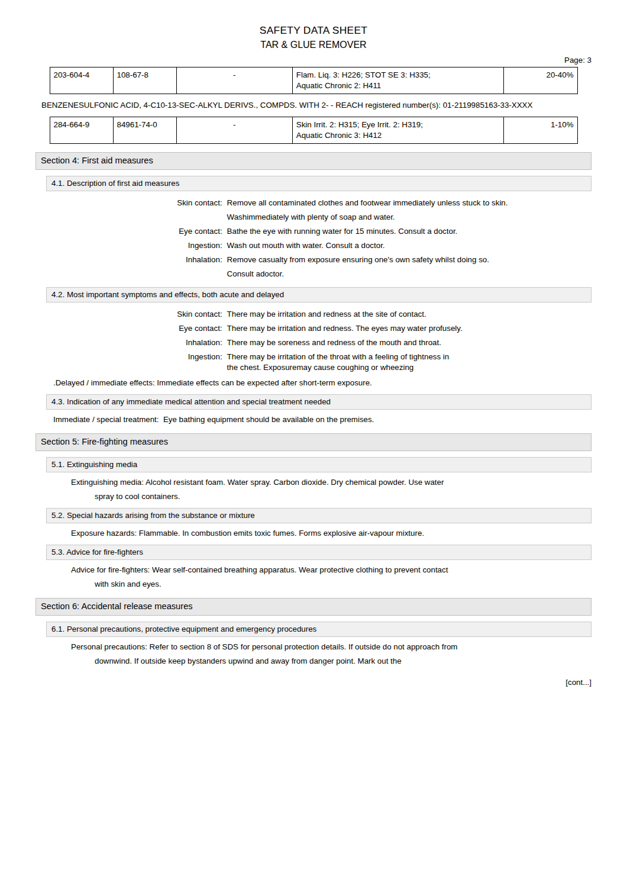SAFETY DATA SHEET
TAR & GLUE REMOVER
Page: 3
| 203-604-4 | 108-67-8 | - | Flam. Liq. 3: H226; STOT SE 3: H335; Aquatic Chronic 2: H411 | 20-40% |
BENZENESULFONIC ACID, 4-C10-13-SEC-ALKYL DERIVS., COMPDS. WITH 2- - REACH registered number(s): 01-2119985163-33-XXXX
| 284-664-9 | 84961-74-0 | - | Skin Irrit. 2: H315; Eye Irrit. 2: H319; Aquatic Chronic 3: H412 | 1-10% |
Section 4: First aid measures
4.1. Description of first aid measures
| Skin contact: | Remove all contaminated clothes and footwear immediately unless stuck to skin. |
| | Washimmediately with plenty of soap and water. |
| Eye contact: | Bathe the eye with running water for 15 minutes. Consult a doctor. |
| Ingestion: | Wash out mouth with water. Consult a doctor. |
| Inhalation: | Remove casualty from exposure ensuring one's own safety whilst doing so. |
| | Consult adoctor. |
4.2. Most important symptoms and effects, both acute and delayed
| Skin contact: | There may be irritation and redness at the site of contact. |
| Eye contact: | There may be irritation and redness. The eyes may water profusely. |
| Inhalation: | There may be soreness and redness of the mouth and throat. |
| Ingestion: | There may be irritation of the throat with a feeling of tightness in the chest. Exposuremay cause coughing or wheezing |
.Delayed / immediate effects: Immediate effects can be expected after short-term exposure.
4.3. Indication of any immediate medical attention and special treatment needed
Immediate / special treatment: Eye bathing equipment should be available on the premises.
Section 5: Fire-fighting measures
5.1. Extinguishing media
Extinguishing media: Alcohol resistant foam. Water spray. Carbon dioxide. Dry chemical powder. Use water
spray to cool containers.
5.2. Special hazards arising from the substance or mixture
Exposure hazards: Flammable. In combustion emits toxic fumes. Forms explosive air-vapour mixture.
5.3. Advice for fire-fighters
Advice for fire-fighters: Wear self-contained breathing apparatus. Wear protective clothing to prevent contact
with skin and eyes.
Section 6: Accidental release measures
6.1. Personal precautions, protective equipment and emergency procedures
Personal precautions: Refer to section 8 of SDS for personal protection details. If outside do not approach from
downwind. If outside keep bystanders upwind and away from danger point. Mark out the
[cont...]